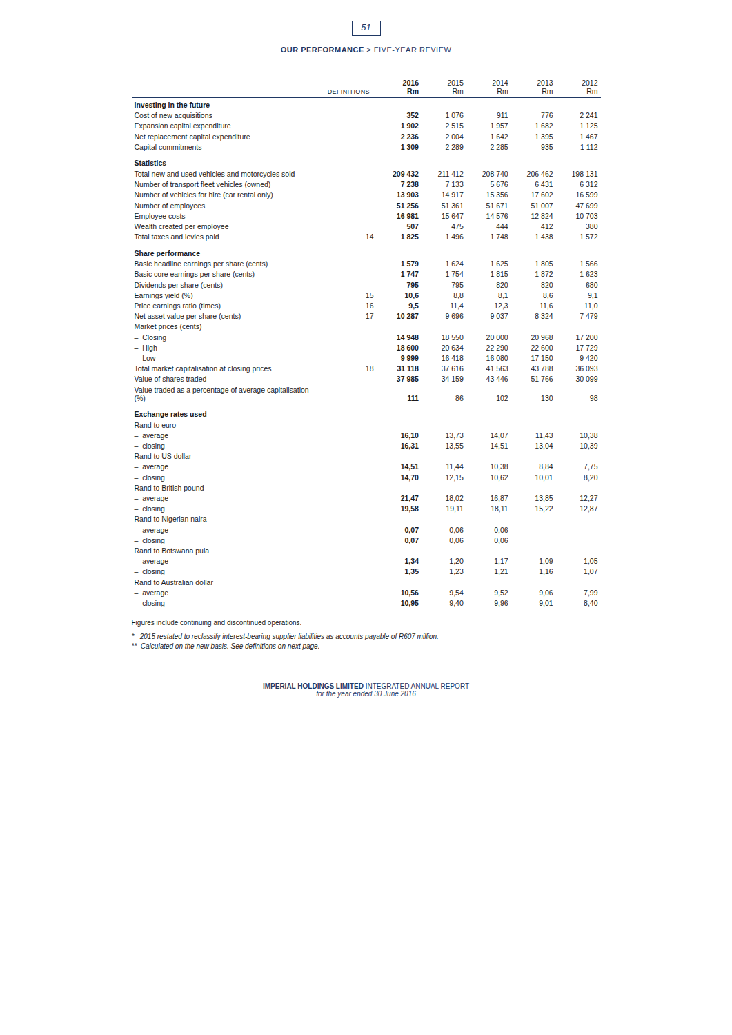51
OUR PERFORMANCE > FIVE-YEAR REVIEW
| | DEFINITIONS | 2016 Rm | 2015 Rm | 2014 Rm | 2013 Rm | 2012 Rm |
| --- | --- | --- | --- | --- | --- | --- |
| Investing in the future | | | | | | |
| Cost of new acquisitions | | 352 | 1 076 | 911 | 776 | 2 241 |
| Expansion capital expenditure | | 1 902 | 2 515 | 1 957 | 1 682 | 1 125 |
| Net replacement capital expenditure | | 2 236 | 2 004 | 1 642 | 1 395 | 1 467 |
| Capital commitments | | 1 309 | 2 289 | 2 285 | 935 | 1 112 |
| Statistics | | | | | | |
| Total new and used vehicles and motorcycles sold | | 209 432 | 211 412 | 208 740 | 206 462 | 198 131 |
| Number of transport fleet vehicles (owned) | | 7 238 | 7 133 | 5 676 | 6 431 | 6 312 |
| Number of vehicles for hire (car rental only) | | 13 903 | 14 917 | 15 356 | 17 602 | 16 599 |
| Number of employees | | 51 256 | 51 361 | 51 671 | 51 007 | 47 699 |
| Employee costs | | 16 981 | 15 647 | 14 576 | 12 824 | 10 703 |
| Wealth created per employee | | 507 | 475 | 444 | 412 | 380 |
| Total taxes and levies paid | 14 | 1 825 | 1 496 | 1 748 | 1 438 | 1 572 |
| Share performance | | | | | | |
| Basic headline earnings per share (cents) | | 1 579 | 1 624 | 1 625 | 1 805 | 1 566 |
| Basic core earnings per share (cents) | | 1 747 | 1 754 | 1 815 | 1 872 | 1 623 |
| Dividends per share (cents) | | 795 | 795 | 820 | 820 | 680 |
| Earnings yield (%) | 15 | 10,6 | 8,8 | 8,1 | 8,6 | 9,1 |
| Price earnings ratio (times) | 16 | 9,5 | 11,4 | 12,3 | 11,6 | 11,0 |
| Net asset value per share (cents) | 17 | 10 287 | 9 696 | 9 037 | 8 324 | 7 479 |
| Market prices (cents) | | | | | | |
| – Closing | | 14 948 | 18 550 | 20 000 | 20 968 | 17 200 |
| – High | | 18 600 | 20 634 | 22 290 | 22 600 | 17 729 |
| – Low | | 9 999 | 16 418 | 16 080 | 17 150 | 9 420 |
| Total market capitalisation at closing prices | 18 | 31 118 | 37 616 | 41 563 | 43 788 | 36 093 |
| Value of shares traded | | 37 985 | 34 159 | 43 446 | 51 766 | 30 099 |
| Value traded as a percentage of average capitalisation (%) | | 111 | 86 | 102 | 130 | 98 |
| Exchange rates used | | | | | | |
| Rand to euro | | | | | | |
| – average | | 16,10 | 13,73 | 14,07 | 11,43 | 10,38 |
| – closing | | 16,31 | 13,55 | 14,51 | 13,04 | 10,39 |
| Rand to US dollar | | | | | | |
| – average | | 14,51 | 11,44 | 10,38 | 8,84 | 7,75 |
| – closing | | 14,70 | 12,15 | 10,62 | 10,01 | 8,20 |
| Rand to British pound | | | | | | |
| – average | | 21,47 | 18,02 | 16,87 | 13,85 | 12,27 |
| – closing | | 19,58 | 19,11 | 18,11 | 15,22 | 12,87 |
| Rand to Nigerian naira | | | | | | |
| – average | | 0,07 | 0,06 | 0,06 | | |
| – closing | | 0,07 | 0,06 | 0,06 | | |
| Rand to Botswana pula | | | | | | |
| – average | | 1,34 | 1,20 | 1,17 | 1,09 | 1,05 |
| – closing | | 1,35 | 1,23 | 1,21 | 1,16 | 1,07 |
| Rand to Australian dollar | | | | | | |
| – average | | 10,56 | 9,54 | 9,52 | 9,06 | 7,99 |
| – closing | | 10,95 | 9,40 | 9,96 | 9,01 | 8,40 |
Figures include continuing and discontinued operations.
* 2015 restated to reclassify interest-bearing supplier liabilities as accounts payable of R607 million.
** Calculated on the new basis. See definitions on next page.
IMPERIAL HOLDINGS LIMITED INTEGRATED ANNUAL REPORT
for the year ended 30 June 2016